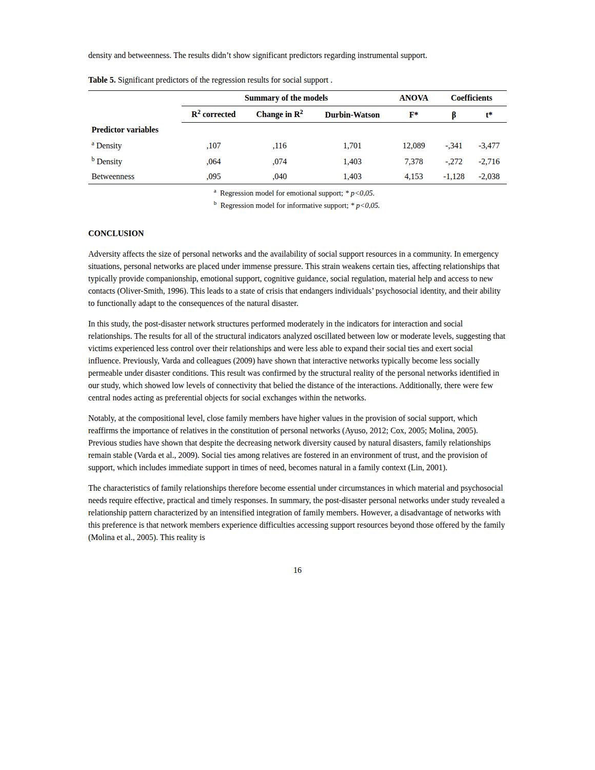density and betweenness. The results didn’t show significant predictors regarding instrumental support.
Table 5. Significant predictors of the regression results for social support .
| | Summary of the models | ANOVA | Coefficients |
| --- | --- | --- | --- |
| R 2 corrected | Change in R 2 | Durbin-Watson | F* | β | t* |
| Predictor variables | |
| a Density | ,107 | ,116 | 1,701 | 12,089 | -,341 | -3,477 |
| b Density | ,064 | ,074 | 1,403 | 7,378 | -,272 | -2,716 |
| Betweenness | ,095 | ,040 | 1,403 | 4,153 | -1,128 | -2,038 |
a Regression model for emotional support; * p<0,05.
b Regression model for informative support; * p<0,05.
Conclusion
Adversity affects the size of personal networks and the availability of social support resources in a community. In emergency situations, personal networks are placed under immense pressure. This strain weakens certain ties, affecting relationships that typically provide companionship, emotional support, cognitive guidance, social regulation, material help and access to new contacts (Oliver-Smith, 1996). This leads to a state of crisis that endangers individuals’ psychosocial identity, and their ability to functionally adapt to the consequences of the natural disaster.
In this study, the post-disaster network structures performed moderately in the indicators for interaction and social relationships. The results for all of the structural indicators analyzed oscillated between low or moderate levels, suggesting that victims experienced less control over their relationships and were less able to expand their social ties and exert social influence. Previously, Varda and colleagues (2009) have shown that interactive networks typically become less socially permeable under disaster conditions. This result was confirmed by the structural reality of the personal networks identified in our study, which showed low levels of connectivity that belied the distance of the interactions. Additionally, there were few central nodes acting as preferential objects for social exchanges within the networks.
Notably, at the compositional level, close family members have higher values in the provision of social support, which reaffirms the importance of relatives in the constitution of personal networks (Ayuso, 2012; Cox, 2005; Molina, 2005). Previous studies have shown that despite the decreasing network diversity caused by natural disasters, family relationships remain stable (Varda et al., 2009). Social ties among relatives are fostered in an environment of trust, and the provision of support, which includes immediate support in times of need, becomes natural in a family context (Lin, 2001).
The characteristics of family relationships therefore become essential under circumstances in which material and psychosocial needs require effective, practical and timely responses. In summary, the post-disaster personal networks under study revealed a relationship pattern characterized by an intensified integration of family members. However, a disadvantage of networks with this preference is that network members experience difficulties accessing support resources beyond those offered by the family (Molina et al., 2005). This reality is
16